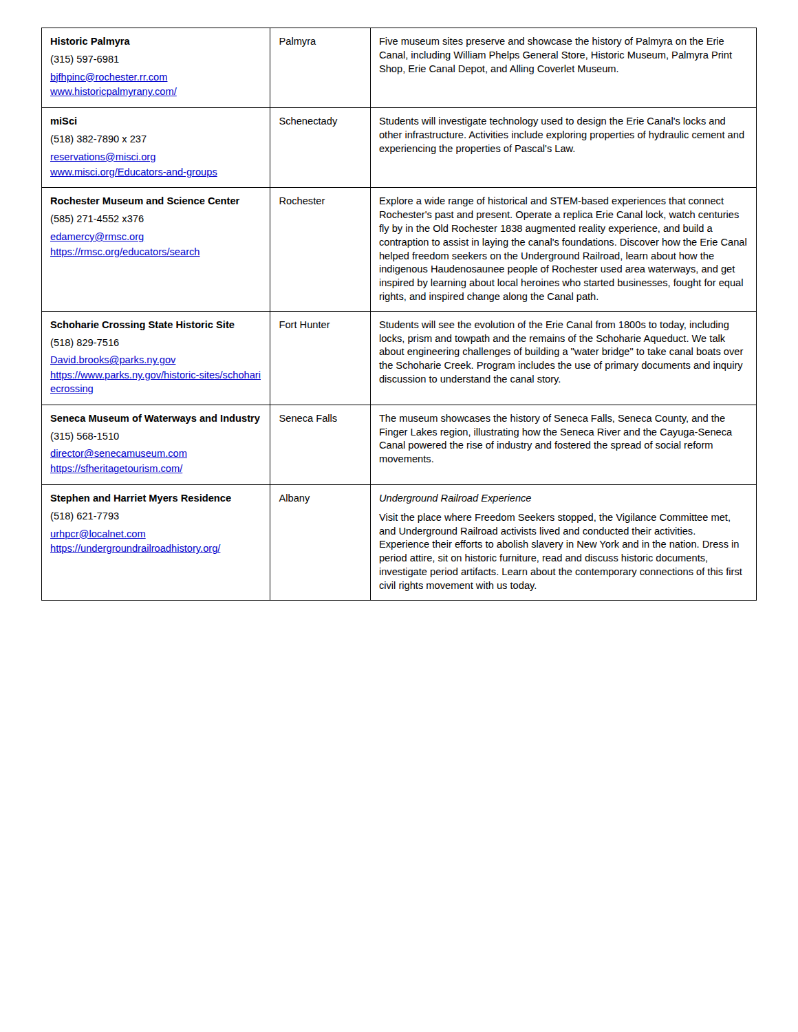| Historic Palmyra (315) 597-6981 bjfhpinc@rochester.rr.com www.historicpalmyrany.com/ | Palmyra | Five museum sites preserve and showcase the history of Palmyra on the Erie Canal, including William Phelps General Store, Historic Museum, Palmyra Print Shop, Erie Canal Depot, and Alling Coverlet Museum. |
| miSci (518) 382-7890 x 237 reservations@misci.org www.misci.org/Educators-and-groups | Schenectady | Students will investigate technology used to design the Erie Canal's locks and other infrastructure. Activities include exploring properties of hydraulic cement and experiencing the properties of Pascal's Law. |
| Rochester Museum and Science Center (585) 271-4552 x376 edamercy@rmsc.org https://rmsc.org/educators/search | Rochester | Explore a wide range of historical and STEM-based experiences that connect Rochester's past and present. Operate a replica Erie Canal lock, watch centuries fly by in the Old Rochester 1838 augmented reality experience, and build a contraption to assist in laying the canal's foundations. Discover how the Erie Canal helped freedom seekers on the Underground Railroad, learn about how the indigenous Haudenosaunee people of Rochester used area waterways, and get inspired by learning about local heroines who started businesses, fought for equal rights, and inspired change along the Canal path. |
| Schoharie Crossing State Historic Site (518) 829-7516 David.brooks@parks.ny.gov https://www.parks.ny.gov/historic-sites/schohariecrossing | Fort Hunter | Students will see the evolution of the Erie Canal from 1800s to today, including locks, prism and towpath and the remains of the Schoharie Aqueduct. We talk about engineering challenges of building a "water bridge" to take canal boats over the Schoharie Creek. Program includes the use of primary documents and inquiry discussion to understand the canal story. |
| Seneca Museum of Waterways and Industry (315) 568-1510 director@senecamuseum.com https://sfheritagetourism.com/ | Seneca Falls | The museum showcases the history of Seneca Falls, Seneca County, and the Finger Lakes region, illustrating how the Seneca River and the Cayuga-Seneca Canal powered the rise of industry and fostered the spread of social reform movements. |
| Stephen and Harriet Myers Residence (518) 621-7793 urhpcr@localnet.com https://undergroundrailroadhistory.org/ | Albany | Underground Railroad Experience Visit the place where Freedom Seekers stopped, the Vigilance Committee met, and Underground Railroad activists lived and conducted their activities. Experience their efforts to abolish slavery in New York and in the nation. Dress in period attire, sit on historic furniture, read and discuss historic documents, investigate period artifacts. Learn about the contemporary connections of this first civil rights movement with us today. |